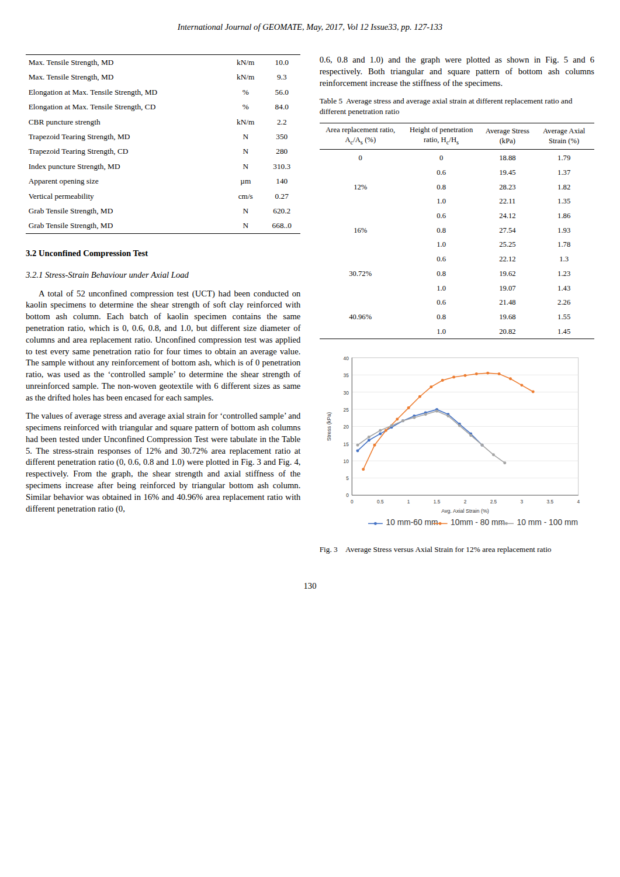International Journal of GEOMATE, May, 2017, Vol 12 Issue33, pp. 127-133
| Max. Tensile Strength, MD | kN/m | 10.0 |
| Max. Tensile Strength, MD | kN/m | 9.3 |
| Elongation at Max. Tensile Strength, MD | % | 56.0 |
| Elongation at Max. Tensile Strength, CD | % | 84.0 |
| CBR puncture strength | kN/m | 2.2 |
| Trapezoid Tearing Strength, MD | N | 350 |
| Trapezoid Tearing Strength, CD | N | 280 |
| Index puncture Strength, MD | N | 310.3 |
| Apparent opening size | µm | 140 |
| Vertical permeability | cm/s | 0.27 |
| Grab Tensile Strength, MD | N | 620.2 |
| Grab Tensile Strength, MD | N | 668..0 |
3.2 Unconfined Compression Test
3.2.1 Stress-Strain Behaviour under Axial Load
A total of 52 unconfined compression test (UCT) had been conducted on kaolin specimens to determine the shear strength of soft clay reinforced with bottom ash column. Each batch of kaolin specimen contains the same penetration ratio, which is 0, 0.6, 0.8, and 1.0, but different size diameter of columns and area replacement ratio. Unconfined compression test was applied to test every same penetration ratio for four times to obtain an average value. The sample without any reinforcement of bottom ash, which is of 0 penetration ratio, was used as the ‘controlled sample’ to determine the shear strength of unreinforced sample. The non-woven geotextile with 6 different sizes as same as the drifted holes has been encased for each samples.
The values of average stress and average axial strain for ‘controlled sample’ and specimens reinforced with triangular and square pattern of bottom ash columns had been tested under Unconfined Compression Test were tabulate in the Table 5. The stress-strain responses of 12% and 30.72% area replacement ratio at different penetration ratio (0, 0.6, 0.8 and 1.0) were plotted in Fig. 3 and Fig. 4, respectively. From the graph, the shear strength and axial stiffness of the specimens increase after being reinforced by triangular bottom ash column. Similar behavior was obtained in 16% and 40.96% area replacement ratio with different penetration ratio (0,
0.6, 0.8 and 1.0) and the graph were plotted as shown in Fig. 5 and 6 respectively. Both triangular and square pattern of bottom ash columns reinforcement increase the stiffness of the specimens.
Table 5 Average stress and average axial strain at different replacement ratio and different penetration ratio
| Area replacement ratio, A c /A s (%) | Height of penetration ratio, H c /H s | Average Stress (kPa) | Average Axial Strain (%) |
| --- | --- | --- | --- |
| 0 | 0 | 18.88 | 1.79 |
| 12% | 0.6 | 19.45 | 1.37 |
| 0.8 | 28.23 | 1.82 |
| 1.0 | 22.11 | 1.35 |
| 16% | 0.6 | 24.12 | 1.86 |
| 0.8 | 27.54 | 1.93 |
| 1.0 | 25.25 | 1.78 |
| 30.72% | 0.6 | 22.12 | 1.3 |
| 0.8 | 19.62 | 1.23 |
| 1.0 | 19.07 | 1.43 |
| 40.96% | 0.6 | 21.48 | 2.26 |
| 0.8 | 19.68 | 1.55 |
| 1.0 | 20.82 | 1.45 |
0 5 10 15 20 25 30 35 40 0 0.5 1 1.5 2 2.5 3 3.5 4 Avg. Axial Strain (%) Stress (kPa) 10 mm-60 mm 10mm - 80 mm 10 mm - 100 mm
Fig. 3 Average Stress versus Axial Strain for 12% area replacement ratio
130